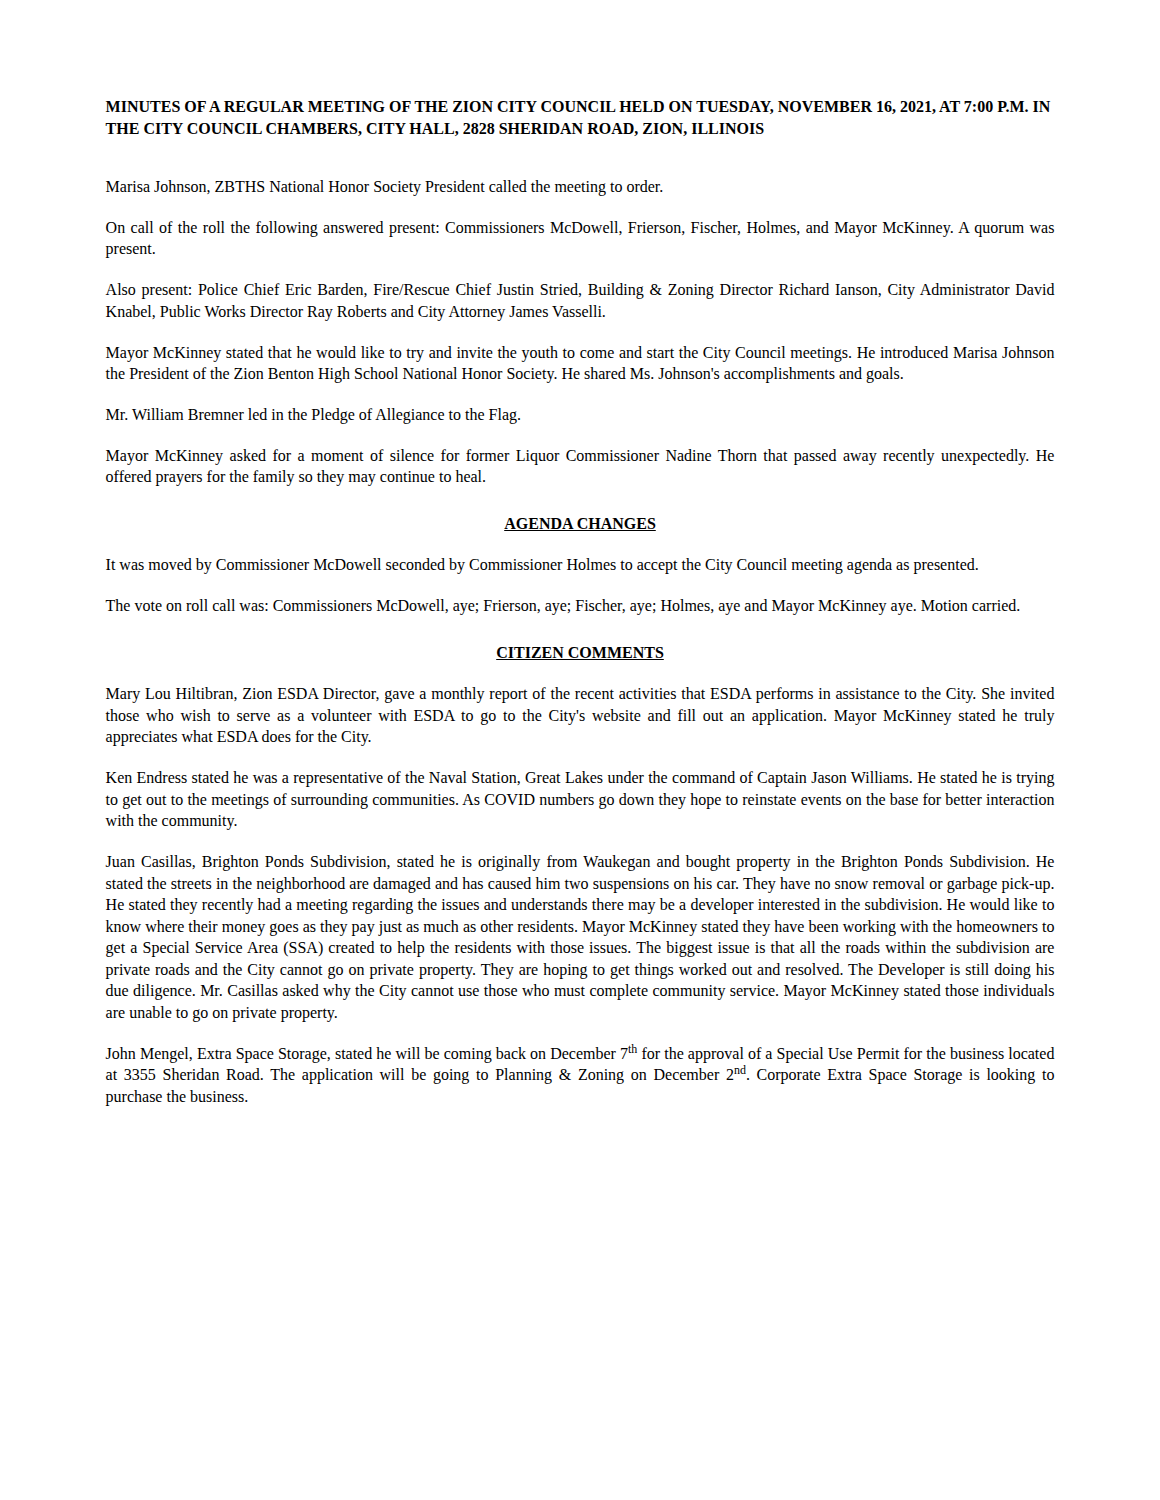MINUTES OF A REGULAR MEETING OF THE ZION CITY COUNCIL HELD ON TUESDAY, NOVEMBER 16, 2021, AT 7:00 P.M. IN THE CITY COUNCIL CHAMBERS, CITY HALL, 2828 SHERIDAN ROAD, ZION, ILLINOIS
Marisa Johnson, ZBTHS National Honor Society President called the meeting to order.
On call of the roll the following answered present: Commissioners McDowell, Frierson, Fischer, Holmes, and Mayor McKinney. A quorum was present.
Also present: Police Chief Eric Barden, Fire/Rescue Chief Justin Stried, Building & Zoning Director Richard Ianson, City Administrator David Knabel, Public Works Director Ray Roberts and City Attorney James Vasselli.
Mayor McKinney stated that he would like to try and invite the youth to come and start the City Council meetings. He introduced Marisa Johnson the President of the Zion Benton High School National Honor Society. He shared Ms. Johnson's accomplishments and goals.
Mr. William Bremner led in the Pledge of Allegiance to the Flag.
Mayor McKinney asked for a moment of silence for former Liquor Commissioner Nadine Thorn that passed away recently unexpectedly. He offered prayers for the family so they may continue to heal.
AGENDA CHANGES
It was moved by Commissioner McDowell seconded by Commissioner Holmes to accept the City Council meeting agenda as presented.
The vote on roll call was: Commissioners McDowell, aye; Frierson, aye; Fischer, aye; Holmes, aye and Mayor McKinney aye. Motion carried.
CITIZEN COMMENTS
Mary Lou Hiltibran, Zion ESDA Director, gave a monthly report of the recent activities that ESDA performs in assistance to the City. She invited those who wish to serve as a volunteer with ESDA to go to the City's website and fill out an application. Mayor McKinney stated he truly appreciates what ESDA does for the City.
Ken Endress stated he was a representative of the Naval Station, Great Lakes under the command of Captain Jason Williams. He stated he is trying to get out to the meetings of surrounding communities. As COVID numbers go down they hope to reinstate events on the base for better interaction with the community.
Juan Casillas, Brighton Ponds Subdivision, stated he is originally from Waukegan and bought property in the Brighton Ponds Subdivision. He stated the streets in the neighborhood are damaged and has caused him two suspensions on his car. They have no snow removal or garbage pick-up. He stated they recently had a meeting regarding the issues and understands there may be a developer interested in the subdivision. He would like to know where their money goes as they pay just as much as other residents. Mayor McKinney stated they have been working with the homeowners to get a Special Service Area (SSA) created to help the residents with those issues. The biggest issue is that all the roads within the subdivision are private roads and the City cannot go on private property. They are hoping to get things worked out and resolved. The Developer is still doing his due diligence. Mr. Casillas asked why the City cannot use those who must complete community service. Mayor McKinney stated those individuals are unable to go on private property.
John Mengel, Extra Space Storage, stated he will be coming back on December 7th for the approval of a Special Use Permit for the business located at 3355 Sheridan Road. The application will be going to Planning & Zoning on December 2nd. Corporate Extra Space Storage is looking to purchase the business.